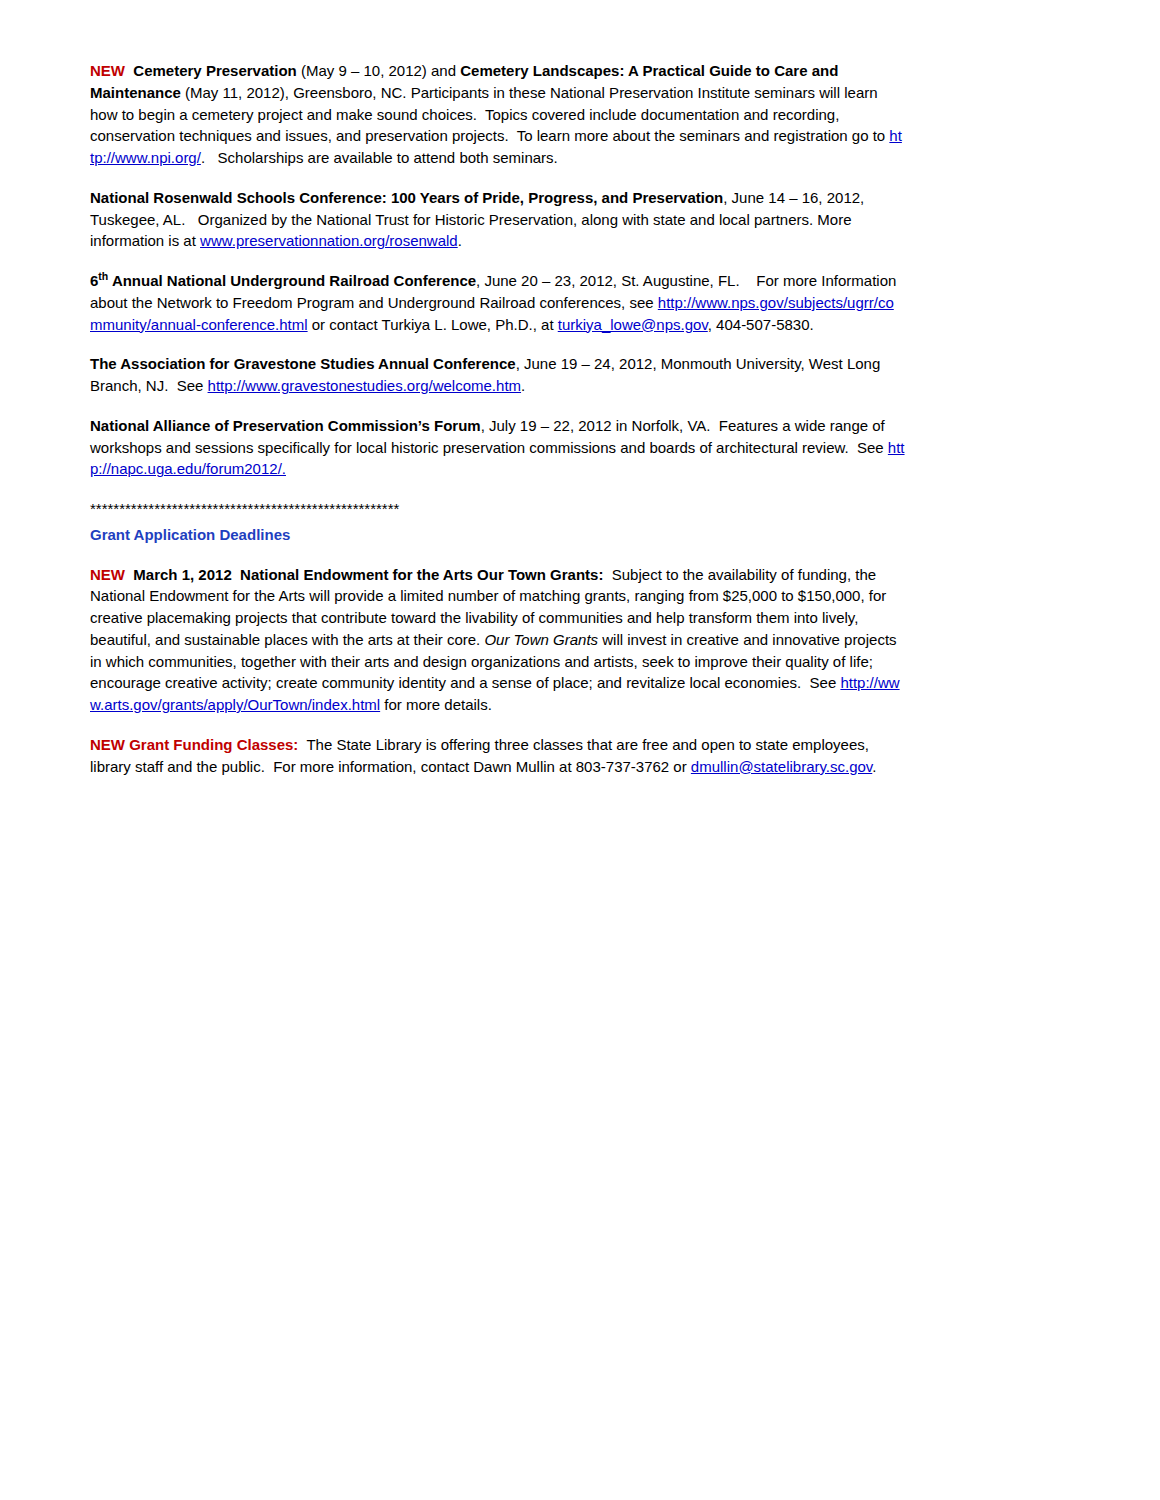NEW Cemetery Preservation (May 9 – 10, 2012) and Cemetery Landscapes: A Practical Guide to Care and Maintenance (May 11, 2012), Greensboro, NC. Participants in these National Preservation Institute seminars will learn how to begin a cemetery project and make sound choices. Topics covered include documentation and recording, conservation techniques and issues, and preservation projects. To learn more about the seminars and registration go to http://www.npi.org/. Scholarships are available to attend both seminars.
National Rosenwald Schools Conference: 100 Years of Pride, Progress, and Preservation, June 14 – 16, 2012, Tuskegee, AL. Organized by the National Trust for Historic Preservation, along with state and local partners. More information is at www.preservationnation.org/rosenwald.
6th Annual National Underground Railroad Conference, June 20 – 23, 2012, St. Augustine, FL. For more Information about the Network to Freedom Program and Underground Railroad conferences, see http://www.nps.gov/subjects/ugrr/community/annual-conference.html or contact Turkiya L. Lowe, Ph.D., at turkiya_lowe@nps.gov, 404-507-5830.
The Association for Gravestone Studies Annual Conference, June 19 – 24, 2012, Monmouth University, West Long Branch, NJ. See http://www.gravestonestudies.org/welcome.htm.
National Alliance of Preservation Commission’s Forum, July 19 – 22, 2012 in Norfolk, VA. Features a wide range of workshops and sessions specifically for local historic preservation commissions and boards of architectural review. See http://napc.uga.edu/forum2012/.
*****************************************************
Grant Application Deadlines
NEW March 1, 2012 National Endowment for the Arts Our Town Grants: Subject to the availability of funding, the National Endowment for the Arts will provide a limited number of matching grants, ranging from $25,000 to $150,000, for creative placemaking projects that contribute toward the livability of communities and help transform them into lively, beautiful, and sustainable places with the arts at their core. Our Town Grants will invest in creative and innovative projects in which communities, together with their arts and design organizations and artists, seek to improve their quality of life; encourage creative activity; create community identity and a sense of place; and revitalize local economies. See http://www.arts.gov/grants/apply/OurTown/index.html for more details.
NEW Grant Funding Classes: The State Library is offering three classes that are free and open to state employees, library staff and the public. For more information, contact Dawn Mullin at 803-737-3762 or dmullin@statelibrary.sc.gov.